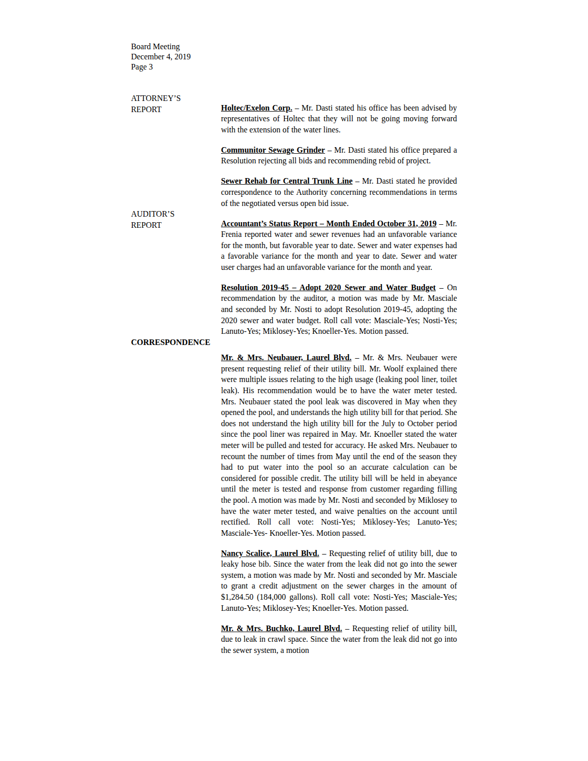Board Meeting
December 4, 2019
Page 3
| ATTORNEY’S REPORT | Holtec/Exelon Corp. – Mr. Dasti stated his office has been advised by representatives of Holtec that they will not be going moving forward with the extension of the water lines. Communitor Sewage Grinder – Mr. Dasti stated his office prepared a Resolution rejecting all bids and recommending rebid of project. Sewer Rehab for Central Trunk Line – Mr. Dasti stated he provided correspondence to the Authority concerning recommendations in terms of the negotiated versus open bid issue. |
| AUDITOR’S REPORT | Accountant’s Status Report – Month Ended October 31, 2019 – Mr. Frenia reported water and sewer revenues had an unfavorable variance for the month, but favorable year to date. Sewer and water expenses had a favorable variance for the month and year to date. Sewer and water user charges had an unfavorable variance for the month and year. Resolution 2019-45 – Adopt 2020 Sewer and Water Budget – On recommendation by the auditor, a motion was made by Mr. Masciale and seconded by Mr. Nosti to adopt Resolution 2019-45, adopting the 2020 sewer and water budget. Roll call vote: Masciale-Yes; Nosti-Yes; Lanuto-Yes; Miklosey-Yes; Knoeller-Yes. Motion passed. |
| CORRESPONDENCE | Mr. & Mrs. Neubauer, Laurel Blvd. – Mr. & Mrs. Neubauer were present requesting relief of their utility bill. Mr. Woolf explained there were multiple issues relating to the high usage (leaking pool liner, toilet leak). His recommendation would be to have the water meter tested. Mrs. Neubauer stated the pool leak was discovered in May when they opened the pool, and understands the high utility bill for that period. She does not understand the high utility bill for the July to October period since the pool liner was repaired in May. Mr. Knoeller stated the water meter will be pulled and tested for accuracy. He asked Mrs. Neubauer to recount the number of times from May until the end of the season they had to put water into the pool so an accurate calculation can be considered for possible credit. The utility bill will be held in abeyance until the meter is tested and response from customer regarding filling the pool. A motion was made by Mr. Nosti and seconded by Miklosey to have the water meter tested, and waive penalties on the account until rectified. Roll call vote: Nosti-Yes; Miklosey-Yes; Lanuto-Yes; Masciale-Yes- Knoeller-Yes. Motion passed. Nancy Scalice, Laurel Blvd. – Requesting relief of utility bill, due to leaky hose bib. Since the water from the leak did not go into the sewer system, a motion was made by Mr. Nosti and seconded by Mr. Masciale to grant a credit adjustment on the sewer charges in the amount of $1,284.50 (184,000 gallons). Roll call vote: Nosti-Yes; Masciale-Yes; Lanuto-Yes; Miklosey-Yes; Knoeller-Yes. Motion passed. Mr. & Mrs. Buchko, Laurel Blvd. – Requesting relief of utility bill, due to leak in crawl space. Since the water from the leak did not go into the sewer system, a motion |